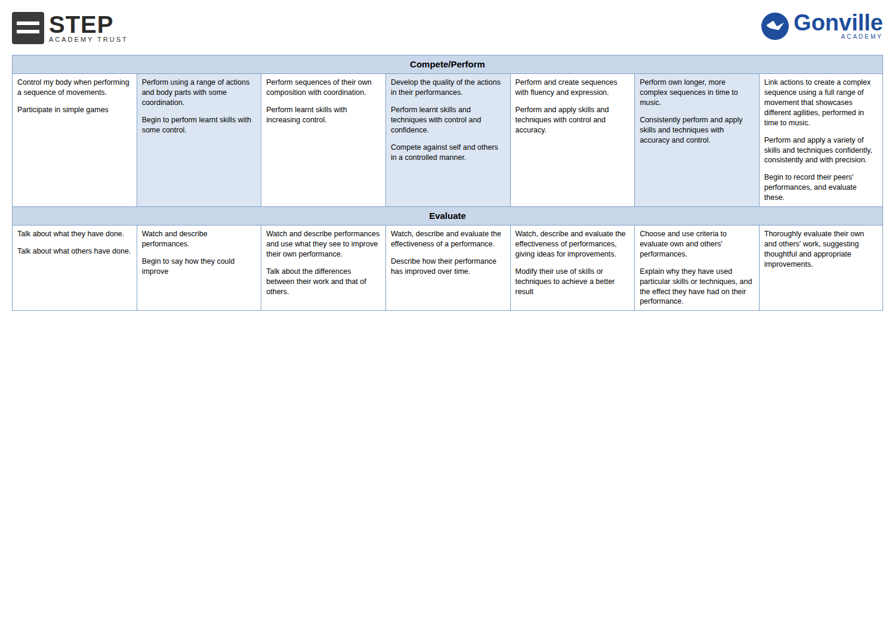STEP
ACADEMY TRUST
Gonville
ACADEMY
| Compete/Perform |
| --- |
| Control my body when performing a sequence of movements. Participate in simple games | Perform using a range of actions and body parts with some coordination. Begin to perform learnt skills with some control. | Perform sequences of their own composition with coordination. Perform learnt skills with increasing control. | Develop the quality of the actions in their performances. Perform learnt skills and techniques with control and confidence. Compete against self and others in a controlled manner. | Perform and create sequences with fluency and expression. Perform and apply skills and techniques with control and accuracy. | Perform own longer, more complex sequences in time to music. Consistently perform and apply skills and techniques with accuracy and control. | Link actions to create a complex sequence using a full range of movement that showcases different agilities, performed in time to music. Perform and apply a variety of skills and techniques confidently, consistently and with precision. Begin to record their peers' performances, and evaluate these. |
| Evaluate |
| Talk about what they have done. Talk about what others have done. | Watch and describe performances. Begin to say how they could improve | Watch and describe performances and use what they see to improve their own performance. Talk about the differences between their work and that of others. | Watch, describe and evaluate the effectiveness of a performance. Describe how their performance has improved over time. | Watch, describe and evaluate the effectiveness of performances, giving ideas for improvements. Modify their use of skills or techniques to achieve a better result | Choose and use criteria to evaluate own and others' performances. Explain why they have used particular skills or techniques, and the effect they have had on their performance. | Thoroughly evaluate their own and others' work, suggesting thoughtful and appropriate improvements. |